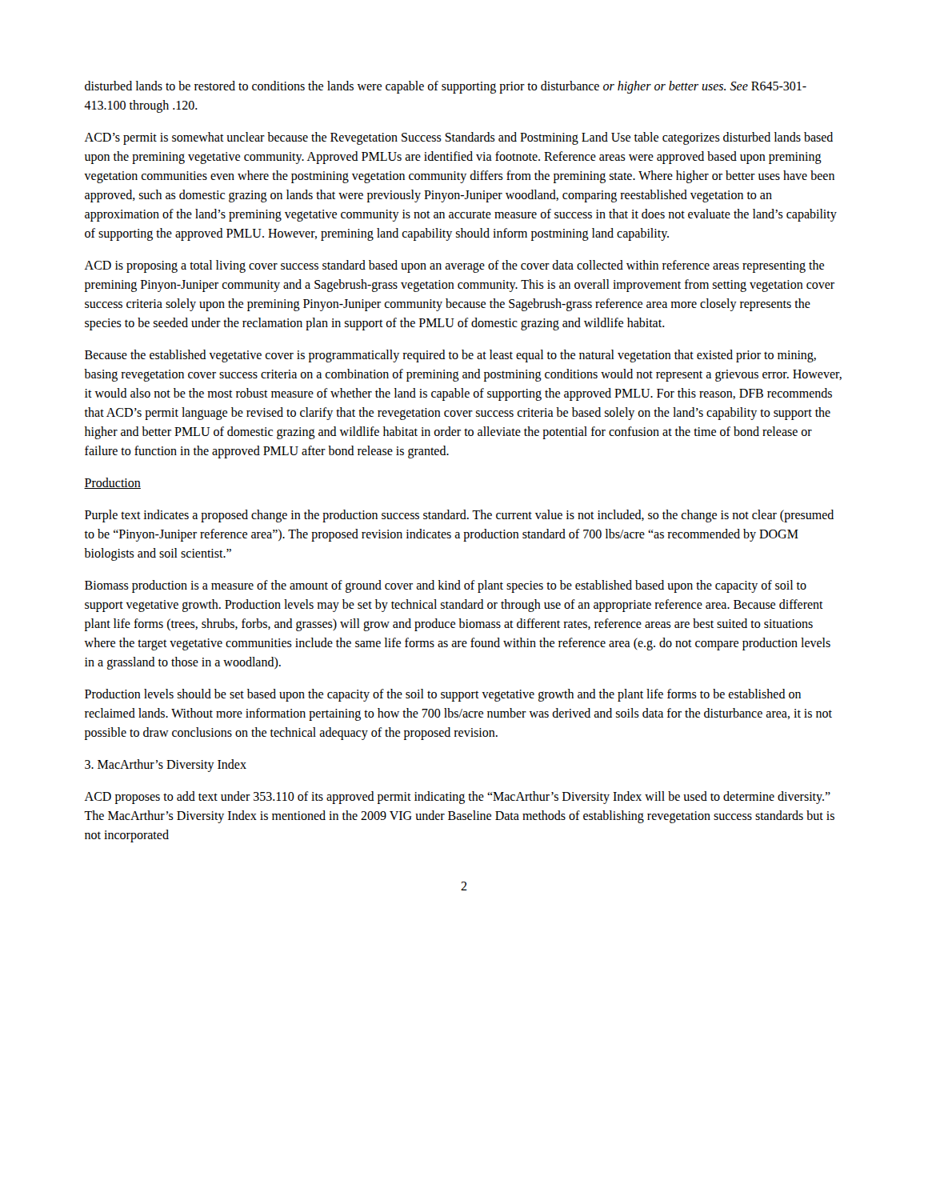disturbed lands to be restored to conditions the lands were capable of supporting prior to disturbance or higher or better uses. See R645-301-413.100 through .120.
ACD’s permit is somewhat unclear because the Revegetation Success Standards and Postmining Land Use table categorizes disturbed lands based upon the premining vegetative community. Approved PMLUs are identified via footnote. Reference areas were approved based upon premining vegetation communities even where the postmining vegetation community differs from the premining state. Where higher or better uses have been approved, such as domestic grazing on lands that were previously Pinyon-Juniper woodland, comparing reestablished vegetation to an approximation of the land’s premining vegetative community is not an accurate measure of success in that it does not evaluate the land’s capability of supporting the approved PMLU. However, premining land capability should inform postmining land capability.
ACD is proposing a total living cover success standard based upon an average of the cover data collected within reference areas representing the premining Pinyon-Juniper community and a Sagebrush-grass vegetation community. This is an overall improvement from setting vegetation cover success criteria solely upon the premining Pinyon-Juniper community because the Sagebrush-grass reference area more closely represents the species to be seeded under the reclamation plan in support of the PMLU of domestic grazing and wildlife habitat.
Because the established vegetative cover is programmatically required to be at least equal to the natural vegetation that existed prior to mining, basing revegetation cover success criteria on a combination of premining and postmining conditions would not represent a grievous error. However, it would also not be the most robust measure of whether the land is capable of supporting the approved PMLU. For this reason, DFB recommends that ACD’s permit language be revised to clarify that the revegetation cover success criteria be based solely on the land’s capability to support the higher and better PMLU of domestic grazing and wildlife habitat in order to alleviate the potential for confusion at the time of bond release or failure to function in the approved PMLU after bond release is granted.
Production
Purple text indicates a proposed change in the production success standard. The current value is not included, so the change is not clear (presumed to be “Pinyon-Juniper reference area”). The proposed revision indicates a production standard of 700 lbs/acre “as recommended by DOGM biologists and soil scientist.”
Biomass production is a measure of the amount of ground cover and kind of plant species to be established based upon the capacity of soil to support vegetative growth. Production levels may be set by technical standard or through use of an appropriate reference area. Because different plant life forms (trees, shrubs, forbs, and grasses) will grow and produce biomass at different rates, reference areas are best suited to situations where the target vegetative communities include the same life forms as are found within the reference area (e.g. do not compare production levels in a grassland to those in a woodland).
Production levels should be set based upon the capacity of the soil to support vegetative growth and the plant life forms to be established on reclaimed lands. Without more information pertaining to how the 700 lbs/acre number was derived and soils data for the disturbance area, it is not possible to draw conclusions on the technical adequacy of the proposed revision.
3. MacArthur’s Diversity Index
ACD proposes to add text under 353.110 of its approved permit indicating the “MacArthur’s Diversity Index will be used to determine diversity.” The MacArthur’s Diversity Index is mentioned in the 2009 VIG under Baseline Data methods of establishing revegetation success standards but is not incorporated
2